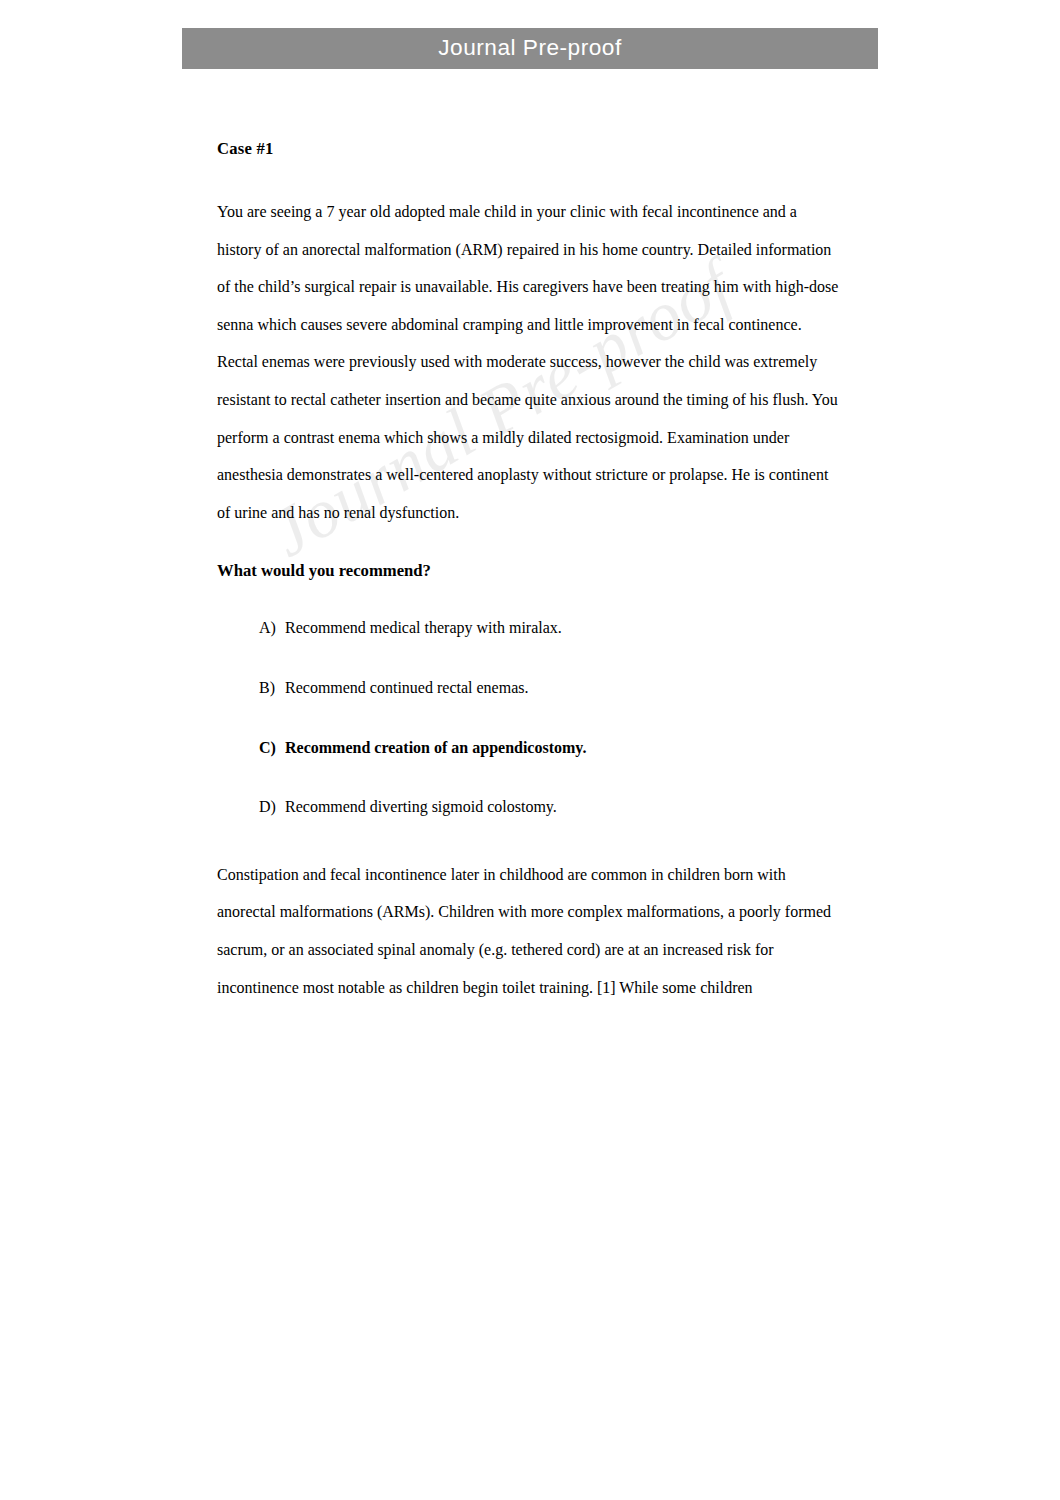Journal Pre-proof
Journal Pre-proof
Case #1
You are seeing a 7 year old adopted male child in your clinic with fecal incontinence and a history of an anorectal malformation (ARM) repaired in his home country. Detailed information of the child’s surgical repair is unavailable. His caregivers have been treating him with high-dose senna which causes severe abdominal cramping and little improvement in fecal continence. Rectal enemas were previously used with moderate success, however the child was extremely resistant to rectal catheter insertion and became quite anxious around the timing of his flush. You perform a contrast enema which shows a mildly dilated rectosigmoid. Examination under anesthesia demonstrates a well-centered anoplasty without stricture or prolapse. He is continent of urine and has no renal dysfunction.
What would you recommend?
A) Recommend medical therapy with miralax.
B) Recommend continued rectal enemas.
C) Recommend creation of an appendicostomy.
D) Recommend diverting sigmoid colostomy.
Constipation and fecal incontinence later in childhood are common in children born with anorectal malformations (ARMs). Children with more complex malformations, a poorly formed sacrum, or an associated spinal anomaly (e.g. tethered cord) are at an increased risk for incontinence most notable as children begin toilet training. [1] While some children